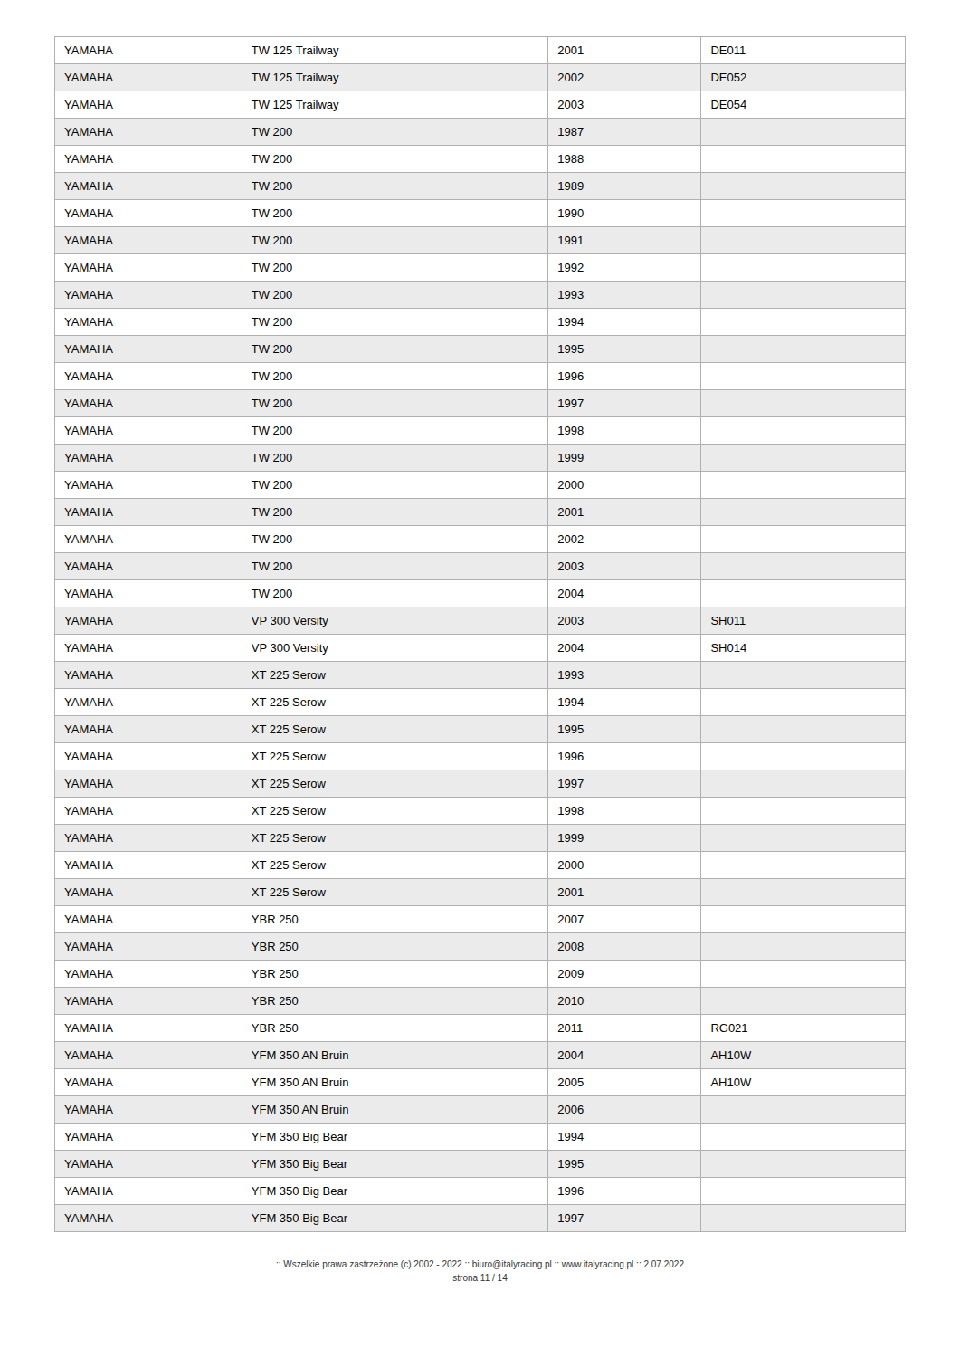| YAMAHA | TW 125 Trailway | 2001 | DE011 |
| YAMAHA | TW 125 Trailway | 2002 | DE052 |
| YAMAHA | TW 125 Trailway | 2003 | DE054 |
| YAMAHA | TW 200 | 1987 | |
| YAMAHA | TW 200 | 1988 | |
| YAMAHA | TW 200 | 1989 | |
| YAMAHA | TW 200 | 1990 | |
| YAMAHA | TW 200 | 1991 | |
| YAMAHA | TW 200 | 1992 | |
| YAMAHA | TW 200 | 1993 | |
| YAMAHA | TW 200 | 1994 | |
| YAMAHA | TW 200 | 1995 | |
| YAMAHA | TW 200 | 1996 | |
| YAMAHA | TW 200 | 1997 | |
| YAMAHA | TW 200 | 1998 | |
| YAMAHA | TW 200 | 1999 | |
| YAMAHA | TW 200 | 2000 | |
| YAMAHA | TW 200 | 2001 | |
| YAMAHA | TW 200 | 2002 | |
| YAMAHA | TW 200 | 2003 | |
| YAMAHA | TW 200 | 2004 | |
| YAMAHA | VP 300 Versity | 2003 | SH011 |
| YAMAHA | VP 300 Versity | 2004 | SH014 |
| YAMAHA | XT 225 Serow | 1993 | |
| YAMAHA | XT 225 Serow | 1994 | |
| YAMAHA | XT 225 Serow | 1995 | |
| YAMAHA | XT 225 Serow | 1996 | |
| YAMAHA | XT 225 Serow | 1997 | |
| YAMAHA | XT 225 Serow | 1998 | |
| YAMAHA | XT 225 Serow | 1999 | |
| YAMAHA | XT 225 Serow | 2000 | |
| YAMAHA | XT 225 Serow | 2001 | |
| YAMAHA | YBR 250 | 2007 | |
| YAMAHA | YBR 250 | 2008 | |
| YAMAHA | YBR 250 | 2009 | |
| YAMAHA | YBR 250 | 2010 | |
| YAMAHA | YBR 250 | 2011 | RG021 |
| YAMAHA | YFM 350 AN Bruin | 2004 | AH10W |
| YAMAHA | YFM 350 AN Bruin | 2005 | AH10W |
| YAMAHA | YFM 350 AN Bruin | 2006 | |
| YAMAHA | YFM 350 Big Bear | 1994 | |
| YAMAHA | YFM 350 Big Bear | 1995 | |
| YAMAHA | YFM 350 Big Bear | 1996 | |
| YAMAHA | YFM 350 Big Bear | 1997 | |
:: Wszelkie prawa zastrzeżone (c) 2002 - 2022 :: biuro@italyracing.pl :: www.italyracing.pl :: 2.07.2022
strona 11 / 14